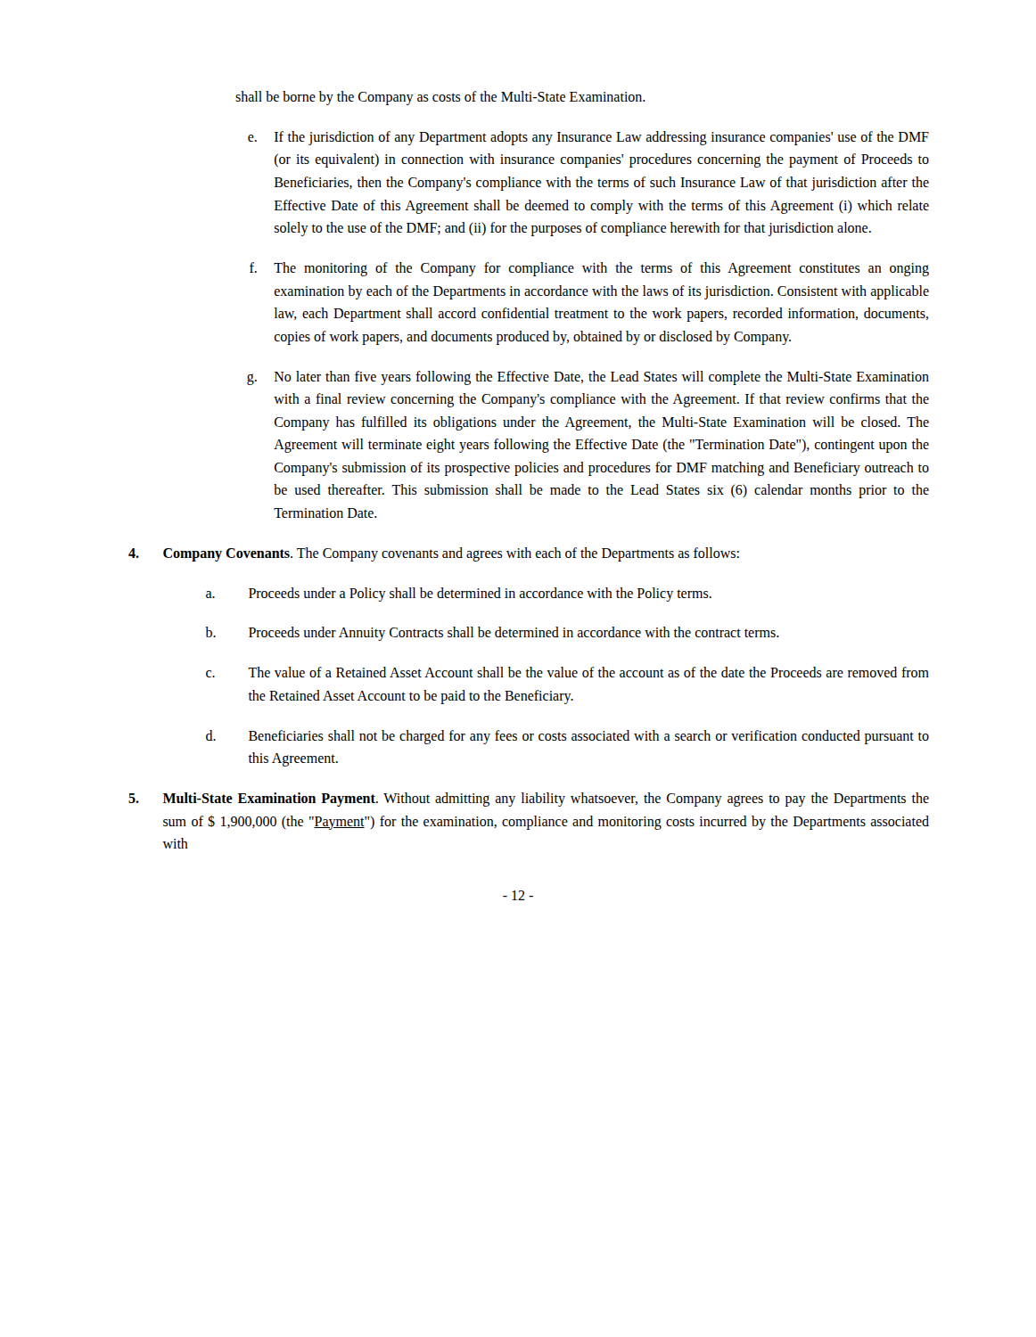shall be borne by the Company as costs of the Multi-State Examination.
If the jurisdiction of any Department adopts any Insurance Law addressing insurance companies' use of the DMF (or its equivalent) in connection with insurance companies' procedures concerning the payment of Proceeds to Beneficiaries, then the Company's compliance with the terms of such Insurance Law of that jurisdiction after the Effective Date of this Agreement shall be deemed to comply with the terms of this Agreement (i) which relate solely to the use of the DMF; and (ii) for the purposes of compliance herewith for that jurisdiction alone.
The monitoring of the Company for compliance with the terms of this Agreement constitutes an onging examination by each of the Departments in accordance with the laws of its jurisdiction. Consistent with applicable law, each Department shall accord confidential treatment to the work papers, recorded information, documents, copies of work papers, and documents produced by, obtained by or disclosed by Company.
No later than five years following the Effective Date, the Lead States will complete the Multi-State Examination with a final review concerning the Company's compliance with the Agreement. If that review confirms that the Company has fulfilled its obligations under the Agreement, the Multi-State Examination will be closed. The Agreement will terminate eight years following the Effective Date (the "Termination Date"), contingent upon the Company's submission of its prospective policies and procedures for DMF matching and Beneficiary outreach to be used thereafter. This submission shall be made to the Lead States six (6) calendar months prior to the Termination Date.
Company Covenants. The Company covenants and agrees with each of the Departments as follows:
Proceeds under a Policy shall be determined in accordance with the Policy terms.
Proceeds under Annuity Contracts shall be determined in accordance with the contract terms.
The value of a Retained Asset Account shall be the value of the account as of the date the Proceeds are removed from the Retained Asset Account to be paid to the Beneficiary.
Beneficiaries shall not be charged for any fees or costs associated with a search or verification conducted pursuant to this Agreement.
Multi-State Examination Payment. Without admitting any liability whatsoever, the Company agrees to pay the Departments the sum of $ 1,900,000 (the "Payment") for the examination, compliance and monitoring costs incurred by the Departments associated with
- 12 -